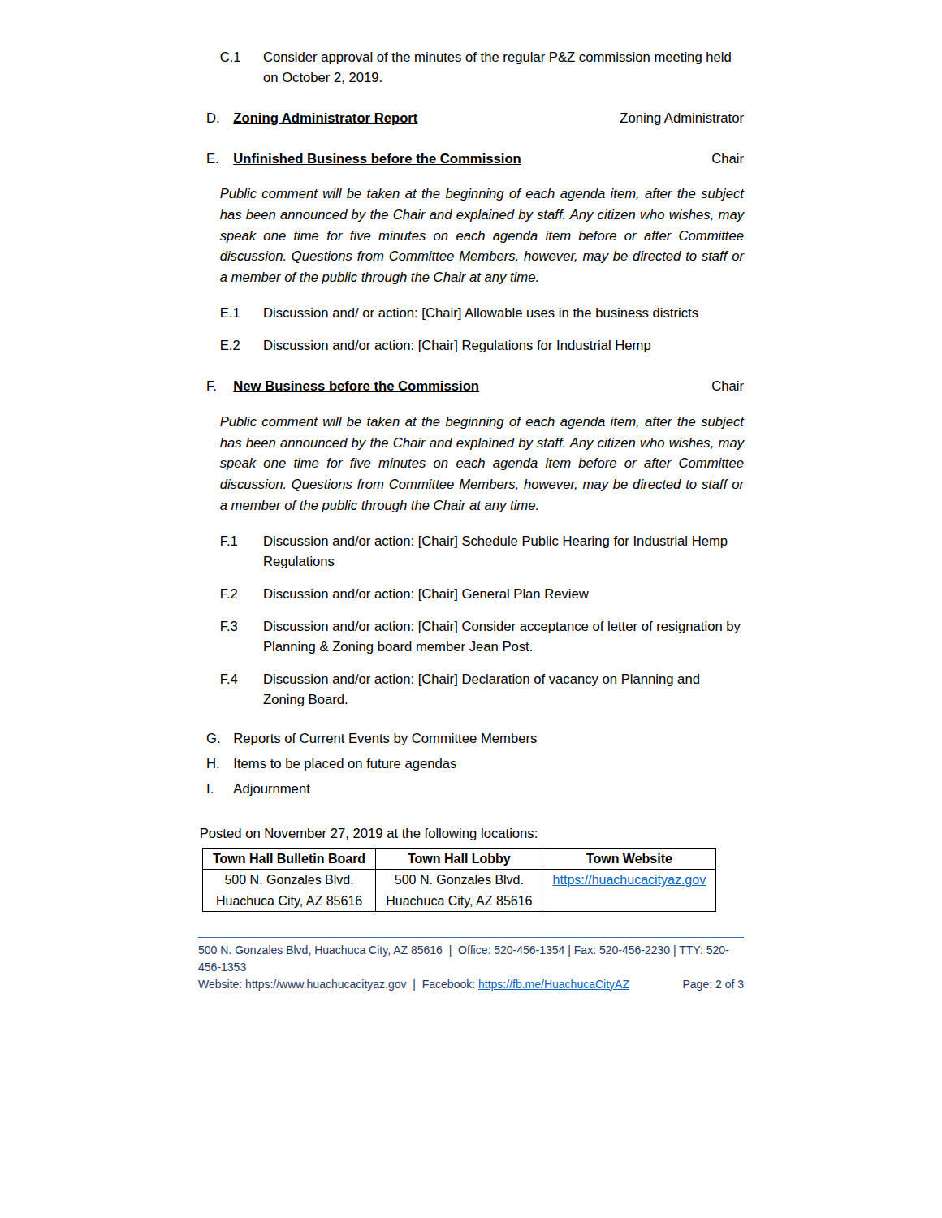C.1
Consider approval of the minutes of the regular P&Z commission meeting held on October 2, 2019.
D.
Zoning Administrator Report
Zoning Administrator
E.
Unfinished Business before the Commission
Chair
Public comment will be taken at the beginning of each agenda item, after the subject has been announced by the Chair and explained by staff. Any citizen who wishes, may speak one time for five minutes on each agenda item before or after Committee discussion. Questions from Committee Members, however, may be directed to staff or a member of the public through the Chair at any time.
E.1
Discussion and/ or action: [Chair] Allowable uses in the business districts
E.2
Discussion and/or action: [Chair] Regulations for Industrial Hemp
F.
New Business before the Commission
Chair
Public comment will be taken at the beginning of each agenda item, after the subject has been announced by the Chair and explained by staff. Any citizen who wishes, may speak one time for five minutes on each agenda item before or after Committee discussion. Questions from Committee Members, however, may be directed to staff or a member of the public through the Chair at any time.
F.1
Discussion and/or action: [Chair] Schedule Public Hearing for Industrial Hemp Regulations
F.2
Discussion and/or action: [Chair] General Plan Review
F.3
Discussion and/or action: [Chair] Consider acceptance of letter of resignation by Planning & Zoning board member Jean Post.
F.4
Discussion and/or action: [Chair] Declaration of vacancy on Planning and Zoning Board.
G.
Reports of Current Events by Committee Members
H.
Items to be placed on future agendas
I.
Adjournment
Posted on November 27, 2019 at the following locations:
| Town Hall Bulletin Board | Town Hall Lobby | Town Website |
| --- | --- | --- |
| 500 N. Gonzales Blvd. | 500 N. Gonzales Blvd. | https://huachucacityaz.gov |
| Huachuca City, AZ 85616 | Huachuca City, AZ 85616 | |
500 N. Gonzales Blvd, Huachuca City, AZ 85616 | Office: 520-456-1354 | Fax: 520-456-2230 | TTY: 520-456-1353
Website: https://www.huachucacityaz.gov | Facebook: https://fb.me/HuachucaCityAZ Page: 2 of 3